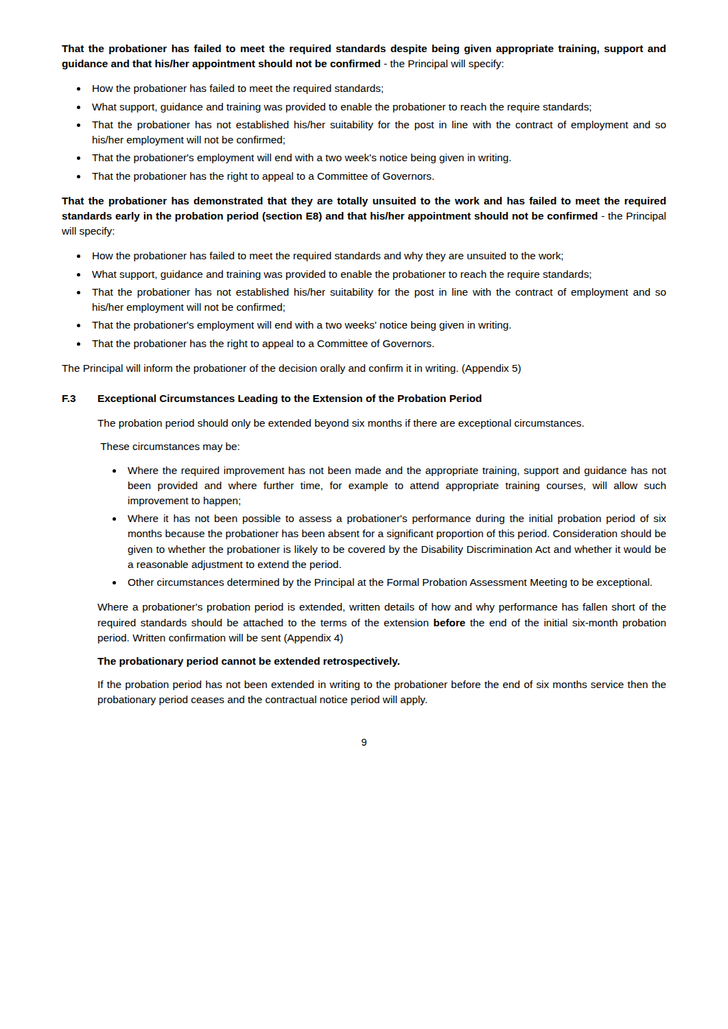That the probationer has failed to meet the required standards despite being given appropriate training, support and guidance and that his/her appointment should not be confirmed - the Principal will specify:
How the probationer has failed to meet the required standards;
What support, guidance and training was provided to enable the probationer to reach the require standards;
That the probationer has not established his/her suitability for the post in line with the contract of employment and so his/her employment will not be confirmed;
That the probationer's employment will end with a two week's notice being given in writing.
That the probationer has the right to appeal to a Committee of Governors.
That the probationer has demonstrated that they are totally unsuited to the work and has failed to meet the required standards early in the probation period (section E8) and that his/her appointment should not be confirmed - the Principal will specify:
How the probationer has failed to meet the required standards and why they are unsuited to the work;
What support, guidance and training was provided to enable the probationer to reach the require standards;
That the probationer has not established his/her suitability for the post in line with the contract of employment and so his/her employment will not be confirmed;
That the probationer's employment will end with a two weeks' notice being given in writing.
That the probationer has the right to appeal to a Committee of Governors.
The Principal will inform the probationer of the decision orally and confirm it in writing. (Appendix 5)
F.3
Exceptional Circumstances Leading to the Extension of the Probation Period
The probation period should only be extended beyond six months if there are exceptional circumstances.
These circumstances may be:
Where the required improvement has not been made and the appropriate training, support and guidance has not been provided and where further time, for example to attend appropriate training courses, will allow such improvement to happen;
Where it has not been possible to assess a probationer's performance during the initial probation period of six months because the probationer has been absent for a significant proportion of this period. Consideration should be given to whether the probationer is likely to be covered by the Disability Discrimination Act and whether it would be a reasonable adjustment to extend the period.
Other circumstances determined by the Principal at the Formal Probation Assessment Meeting to be exceptional.
Where a probationer's probation period is extended, written details of how and why performance has fallen short of the required standards should be attached to the terms of the extension before the end of the initial six-month probation period. Written confirmation will be sent (Appendix 4)
The probationary period cannot be extended retrospectively.
If the probation period has not been extended in writing to the probationer before the end of six months service then the probationary period ceases and the contractual notice period will apply.
9